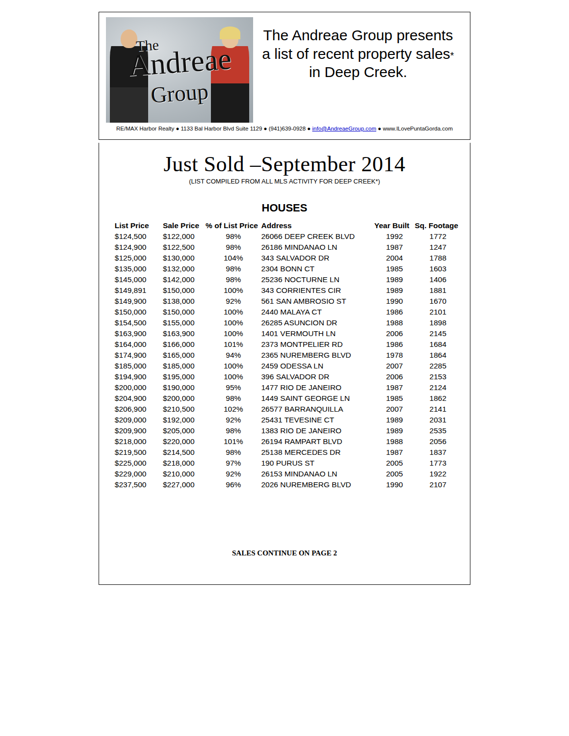The Andreae
Group
The Andreae Group presents a list of recent property sales* in Deep Creek.
RE/MAX Harbor Realty ● 1133 Bal Harbor Blvd Suite 1129 ● (941)639-0928 ● info@AndreaeGroup.com ● www.ILovePuntaGorda.com
Just Sold –September 2014
(LIST COMPILED FROM ALL MLS ACTIVITY FOR DEEP CREEK*)
HOUSES
| List Price | Sale Price | % of List Price | Address | Year Built | Sq. Footage |
| --- | --- | --- | --- | --- | --- |
| $124,500 | $122,000 | 98% | 26066 DEEP CREEK BLVD | 1992 | 1772 |
| $124,900 | $122,500 | 98% | 26186 MINDANAO LN | 1987 | 1247 |
| $125,000 | $130,000 | 104% | 343 SALVADOR DR | 2004 | 1788 |
| $135,000 | $132,000 | 98% | 2304 BONN CT | 1985 | 1603 |
| $145,000 | $142,000 | 98% | 25236 NOCTURNE LN | 1989 | 1406 |
| $149,891 | $150,000 | 100% | 343 CORRIENTES CIR | 1989 | 1881 |
| $149,900 | $138,000 | 92% | 561 SAN AMBROSIO ST | 1990 | 1670 |
| $150,000 | $150,000 | 100% | 2440 MALAYA CT | 1986 | 2101 |
| $154,500 | $155,000 | 100% | 26285 ASUNCION DR | 1988 | 1898 |
| $163,900 | $163,900 | 100% | 1401 VERMOUTH LN | 2006 | 2145 |
| $164,000 | $166,000 | 101% | 2373 MONTPELIER RD | 1986 | 1684 |
| $174,900 | $165,000 | 94% | 2365 NUREMBERG BLVD | 1978 | 1864 |
| $185,000 | $185,000 | 100% | 2459 ODESSA LN | 2007 | 2285 |
| $194,900 | $195,000 | 100% | 396 SALVADOR DR | 2006 | 2153 |
| $200,000 | $190,000 | 95% | 1477 RIO DE JANEIRO | 1987 | 2124 |
| $204,900 | $200,000 | 98% | 1449 SAINT GEORGE LN | 1985 | 1862 |
| $206,900 | $210,500 | 102% | 26577 BARRANQUILLA | 2007 | 2141 |
| $209,000 | $192,000 | 92% | 25431 TEVESINE CT | 1989 | 2031 |
| $209,900 | $205,000 | 98% | 1383 RIO DE JANEIRO | 1989 | 2535 |
| $218,000 | $220,000 | 101% | 26194 RAMPART BLVD | 1988 | 2056 |
| $219,500 | $214,500 | 98% | 25138 MERCEDES DR | 1987 | 1837 |
| $225,000 | $218,000 | 97% | 190 PURUS ST | 2005 | 1773 |
| $229,000 | $210,000 | 92% | 26153 MINDANAO LN | 2005 | 1922 |
| $237,500 | $227,000 | 96% | 2026 NUREMBERG BLVD | 1990 | 2107 |
SALES CONTINUE ON PAGE 2